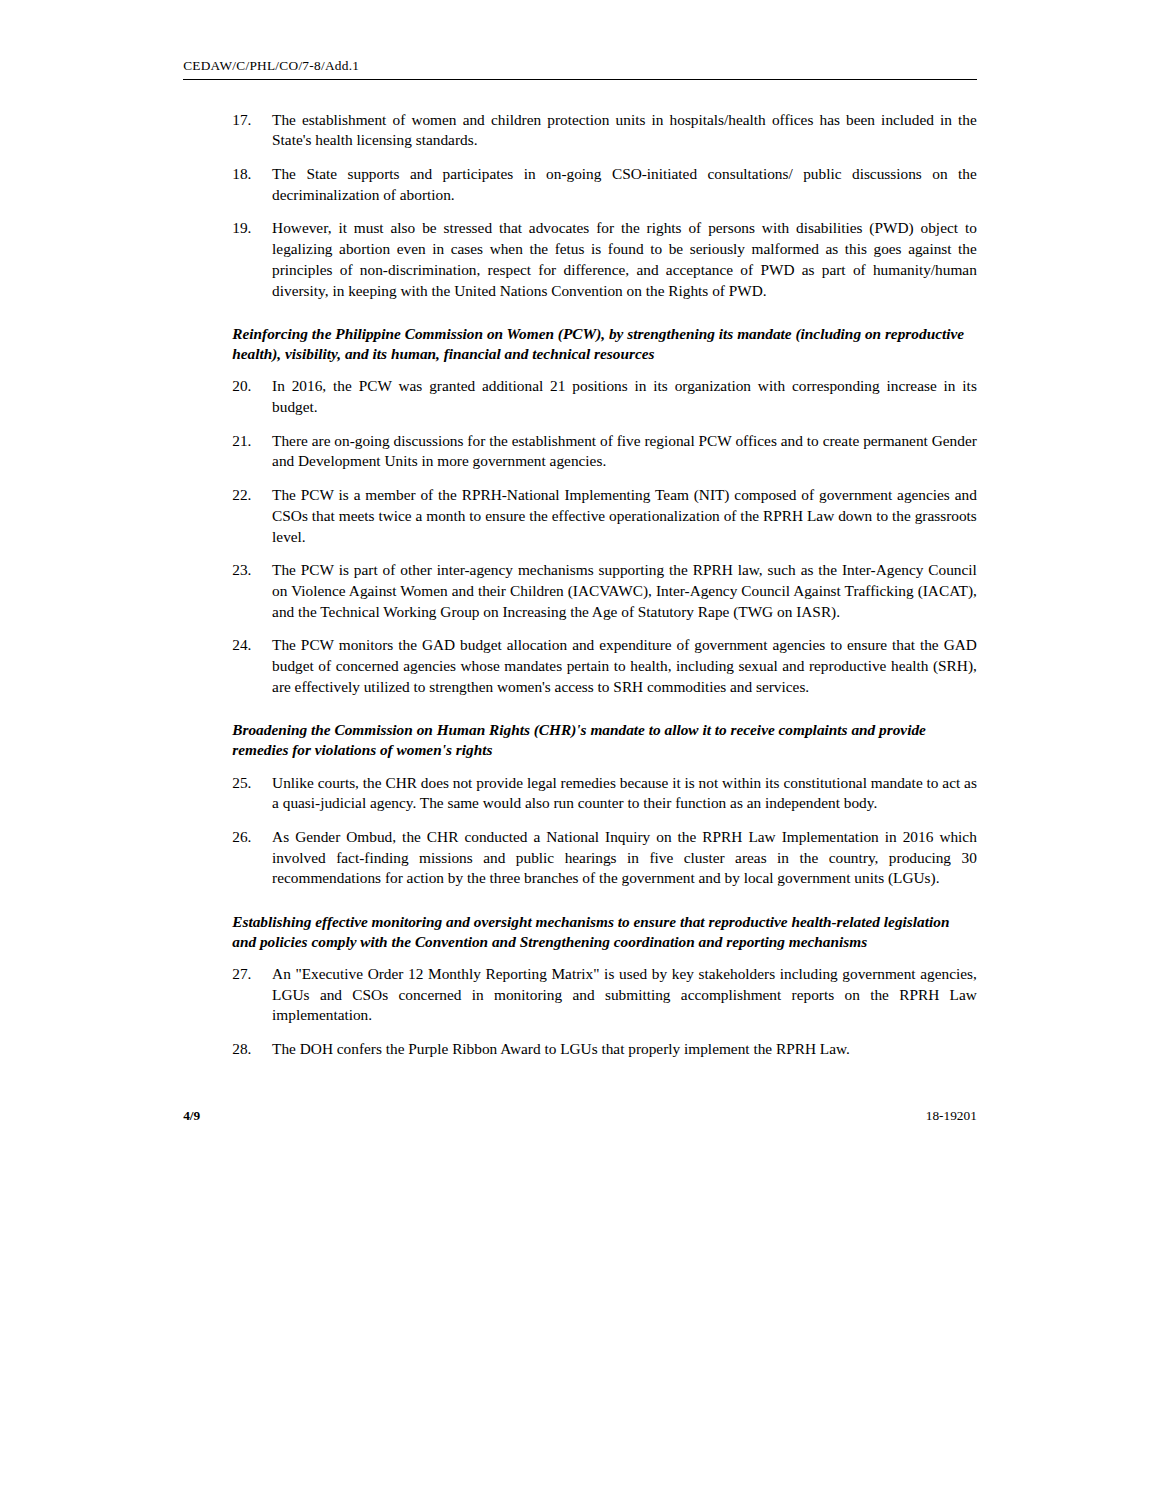CEDAW/C/PHL/CO/7-8/Add.1
17. The establishment of women and children protection units in hospitals/health offices has been included in the State's health licensing standards.
18. The State supports and participates in on-going CSO-initiated consultations/ public discussions on the decriminalization of abortion.
19. However, it must also be stressed that advocates for the rights of persons with disabilities (PWD) object to legalizing abortion even in cases when the fetus is found to be seriously malformed as this goes against the principles of non-discrimination, respect for difference, and acceptance of PWD as part of humanity/human diversity, in keeping with the United Nations Convention on the Rights of PWD.
Reinforcing the Philippine Commission on Women (PCW), by strengthening its mandate (including on reproductive health), visibility, and its human, financial and technical resources
20. In 2016, the PCW was granted additional 21 positions in its organization with corresponding increase in its budget.
21. There are on-going discussions for the establishment of five regional PCW offices and to create permanent Gender and Development Units in more government agencies.
22. The PCW is a member of the RPRH-National Implementing Team (NIT) composed of government agencies and CSOs that meets twice a month to ensure the effective operationalization of the RPRH Law down to the grassroots level.
23. The PCW is part of other inter-agency mechanisms supporting the RPRH law, such as the Inter-Agency Council on Violence Against Women and their Children (IACVAWC), Inter-Agency Council Against Trafficking (IACAT), and the Technical Working Group on Increasing the Age of Statutory Rape (TWG on IASR).
24. The PCW monitors the GAD budget allocation and expenditure of government agencies to ensure that the GAD budget of concerned agencies whose mandates pertain to health, including sexual and reproductive health (SRH), are effectively utilized to strengthen women's access to SRH commodities and services.
Broadening the Commission on Human Rights (CHR)'s mandate to allow it to receive complaints and provide remedies for violations of women's rights
25. Unlike courts, the CHR does not provide legal remedies because it is not within its constitutional mandate to act as a quasi-judicial agency. The same would also run counter to their function as an independent body.
26. As Gender Ombud, the CHR conducted a National Inquiry on the RPRH Law Implementation in 2016 which involved fact-finding missions and public hearings in five cluster areas in the country, producing 30 recommendations for action by the three branches of the government and by local government units (LGUs).
Establishing effective monitoring and oversight mechanisms to ensure that reproductive health-related legislation and policies comply with the Convention and Strengthening coordination and reporting mechanisms
27. An "Executive Order 12 Monthly Reporting Matrix" is used by key stakeholders including government agencies, LGUs and CSOs concerned in monitoring and submitting accomplishment reports on the RPRH Law implementation.
28. The DOH confers the Purple Ribbon Award to LGUs that properly implement the RPRH Law.
4/9 18-19201